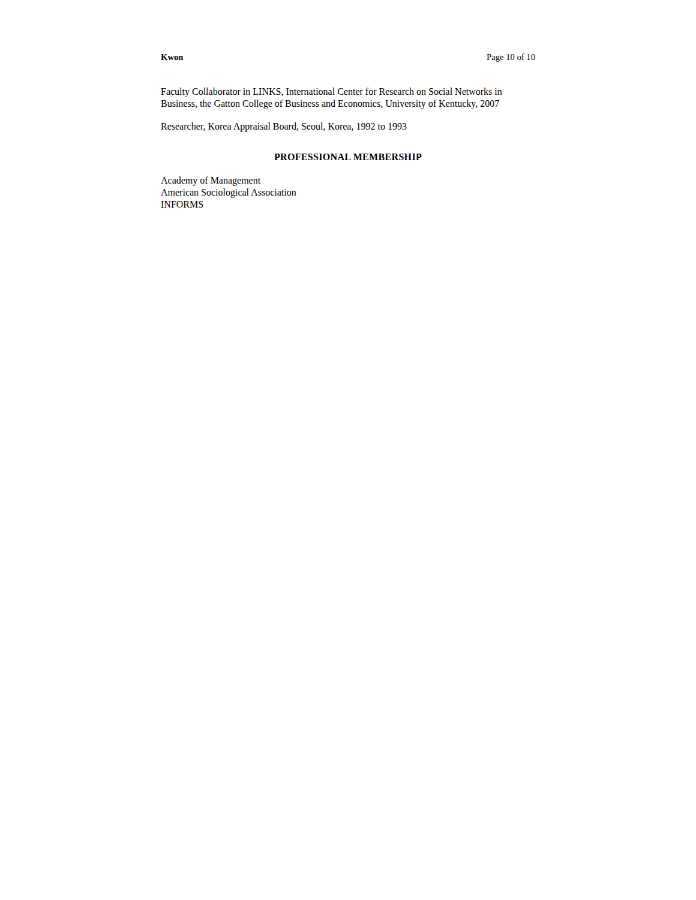Kwon Page 10 of 10
Faculty Collaborator in LINKS, International Center for Research on Social Networks in Business, the Gatton College of Business and Economics, University of Kentucky, 2007
Researcher, Korea Appraisal Board, Seoul, Korea, 1992 to 1993
Professional Membership
Academy of Management
American Sociological Association
INFORMS